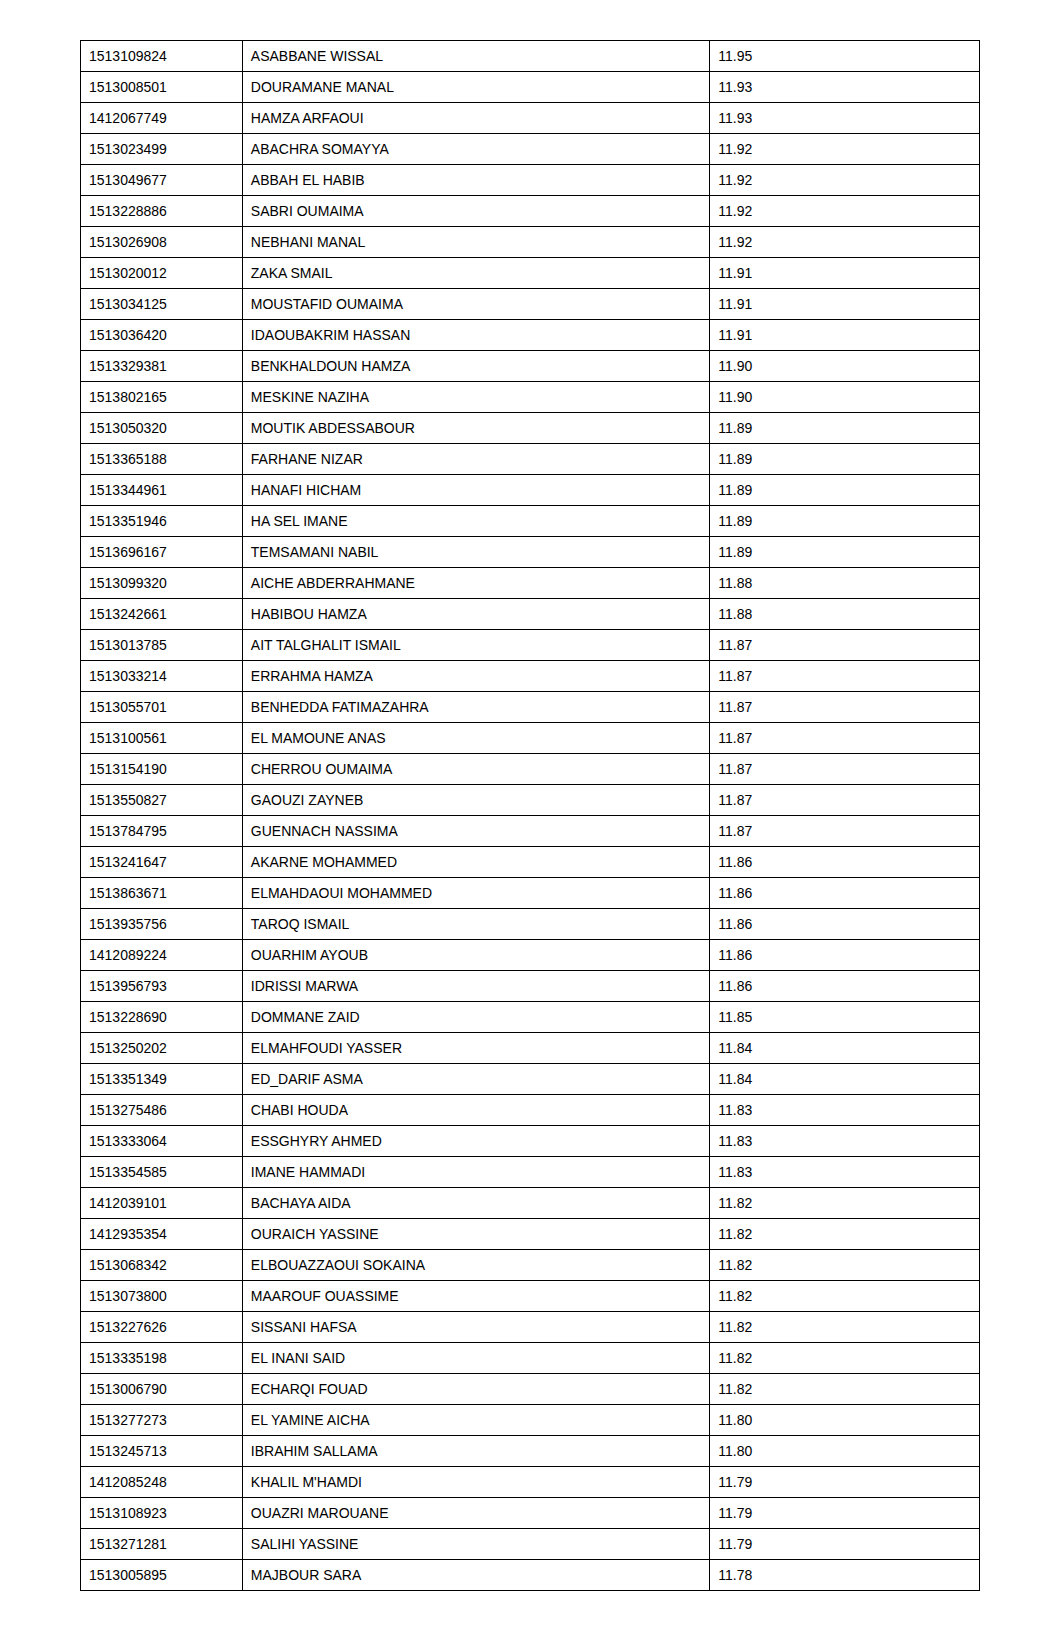| 1513109824 | ASABBANE WISSAL | 11.95 |
| 1513008501 | DOURAMANE MANAL | 11.93 |
| 1412067749 | HAMZA ARFAOUI | 11.93 |
| 1513023499 | ABACHRA SOMAYYA | 11.92 |
| 1513049677 | ABBAH EL HABIB | 11.92 |
| 1513228886 | SABRI OUMAIMA | 11.92 |
| 1513026908 | NEBHANI MANAL | 11.92 |
| 1513020012 | ZAKA SMAIL | 11.91 |
| 1513034125 | MOUSTAFID OUMAIMA | 11.91 |
| 1513036420 | IDAOUBAKRIM HASSAN | 11.91 |
| 1513329381 | BENKHALDOUN HAMZA | 11.90 |
| 1513802165 | MESKINE NAZIHA | 11.90 |
| 1513050320 | MOUTIK ABDESSABOUR | 11.89 |
| 1513365188 | FARHANE NIZAR | 11.89 |
| 1513344961 | HANAFI HICHAM | 11.89 |
| 1513351946 | HA SEL IMANE | 11.89 |
| 1513696167 | TEMSAMANI NABIL | 11.89 |
| 1513099320 | AICHE ABDERRAHMANE | 11.88 |
| 1513242661 | HABIBOU HAMZA | 11.88 |
| 1513013785 | AIT TALGHALIT ISMAIL | 11.87 |
| 1513033214 | ERRAHMA HAMZA | 11.87 |
| 1513055701 | BENHEDDA FATIMAZAHRA | 11.87 |
| 1513100561 | EL MAMOUNE ANAS | 11.87 |
| 1513154190 | CHERROU OUMAIMA | 11.87 |
| 1513550827 | GAOUZI ZAYNEB | 11.87 |
| 1513784795 | GUENNACH NASSIMA | 11.87 |
| 1513241647 | AKARNE MOHAMMED | 11.86 |
| 1513863671 | ELMAHDAOUI MOHAMMED | 11.86 |
| 1513935756 | TAROQ ISMAIL | 11.86 |
| 1412089224 | OUARHIM AYOUB | 11.86 |
| 1513956793 | IDRISSI MARWA | 11.86 |
| 1513228690 | DOMMANE ZAID | 11.85 |
| 1513250202 | ELMAHFOUDI YASSER | 11.84 |
| 1513351349 | ED_DARIF ASMA | 11.84 |
| 1513275486 | CHABI HOUDA | 11.83 |
| 1513333064 | ESSGHYRY AHMED | 11.83 |
| 1513354585 | IMANE HAMMADI | 11.83 |
| 1412039101 | BACHAYA AIDA | 11.82 |
| 1412935354 | OURAICH YASSINE | 11.82 |
| 1513068342 | ELBOUAZZAOUI SOKAINA | 11.82 |
| 1513073800 | MAAROUF OUASSIME | 11.82 |
| 1513227626 | SISSANI HAFSA | 11.82 |
| 1513335198 | EL INANI SAID | 11.82 |
| 1513006790 | ECHARQI FOUAD | 11.82 |
| 1513277273 | EL YAMINE AICHA | 11.80 |
| 1513245713 | IBRAHIM SALLAMA | 11.80 |
| 1412085248 | KHALIL M'HAMDI | 11.79 |
| 1513108923 | OUAZRI MAROUANE | 11.79 |
| 1513271281 | SALIHI YASSINE | 11.79 |
| 1513005895 | MAJBOUR SARA | 11.78 |